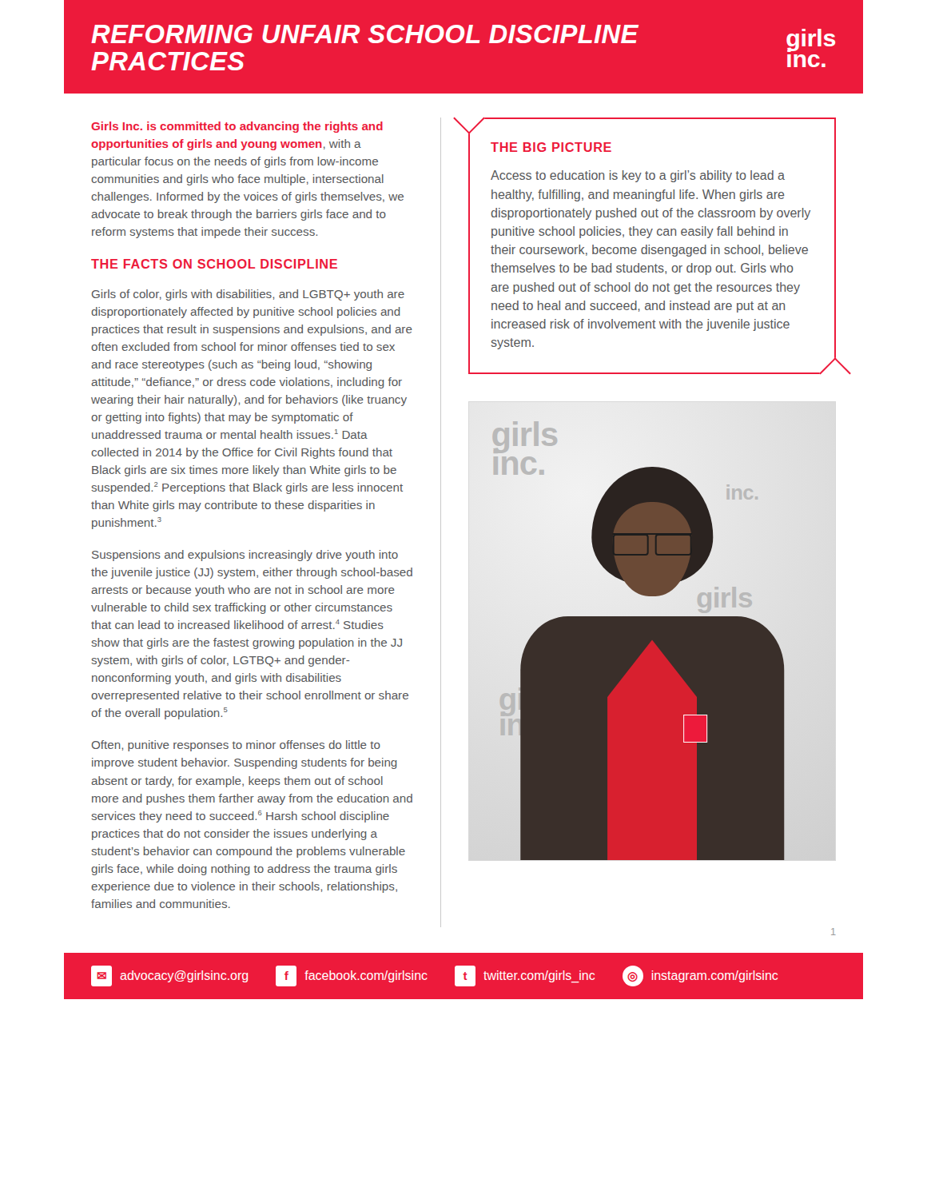Reforming Unfair School Discipline Practices
girls inc.
Girls Inc. is committed to advancing the rights and opportunities of girls and young women, with a particular focus on the needs of girls from low-income communities and girls who face multiple, intersectional challenges. Informed by the voices of girls themselves, we advocate to break through the barriers girls face and to reform systems that impede their success.
The Facts on School Discipline
Girls of color, girls with disabilities, and LGBTQ+ youth are disproportionately affected by punitive school policies and practices that result in suspensions and expulsions, and are often excluded from school for minor offenses tied to sex and race stereotypes (such as “being loud, “showing attitude,” “defiance,” or dress code violations, including for wearing their hair naturally), and for behaviors (like truancy or getting into fights) that may be symptomatic of unaddressed trauma or mental health issues.1 Data collected in 2014 by the Office for Civil Rights found that Black girls are six times more likely than White girls to be suspended.2 Perceptions that Black girls are less innocent than White girls may contribute to these disparities in punishment.3
Suspensions and expulsions increasingly drive youth into the juvenile justice (JJ) system, either through school-based arrests or because youth who are not in school are more vulnerable to child sex trafficking or other circumstances that can lead to increased likelihood of arrest.4 Studies show that girls are the fastest growing population in the JJ system, with girls of color, LGTBQ+ and gender-nonconforming youth, and girls with disabilities overrepresented relative to their school enrollment or share of the overall population.5
Often, punitive responses to minor offenses do little to improve student behavior. Suspending students for being absent or tardy, for example, keeps them out of school more and pushes them farther away from the education and services they need to succeed.6 Harsh school discipline practices that do not consider the issues underlying a student’s behavior can compound the problems vulnerable girls face, while doing nothing to address the trauma girls experience due to violence in their schools, relationships, families and communities.
The Big Picture
Access to education is key to a girl’s ability to lead a healthy, fulfilling, and meaningful life. When girls are disproportionately pushed out of the classroom by overly punitive school policies, they can easily fall behind in their coursework, become disengaged in school, believe themselves to be bad students, or drop out. Girls who are pushed out of school do not get the resources they need to heal and succeed, and instead are put at an increased risk of involvement with the juvenile justice system.
girls
inc.
inc.
girls
girls
inc
1
✉advocacy@girlsinc.org ffacebook.com/girlsinc ttwitter.com/girls_inc ◎instagram.com/girlsinc